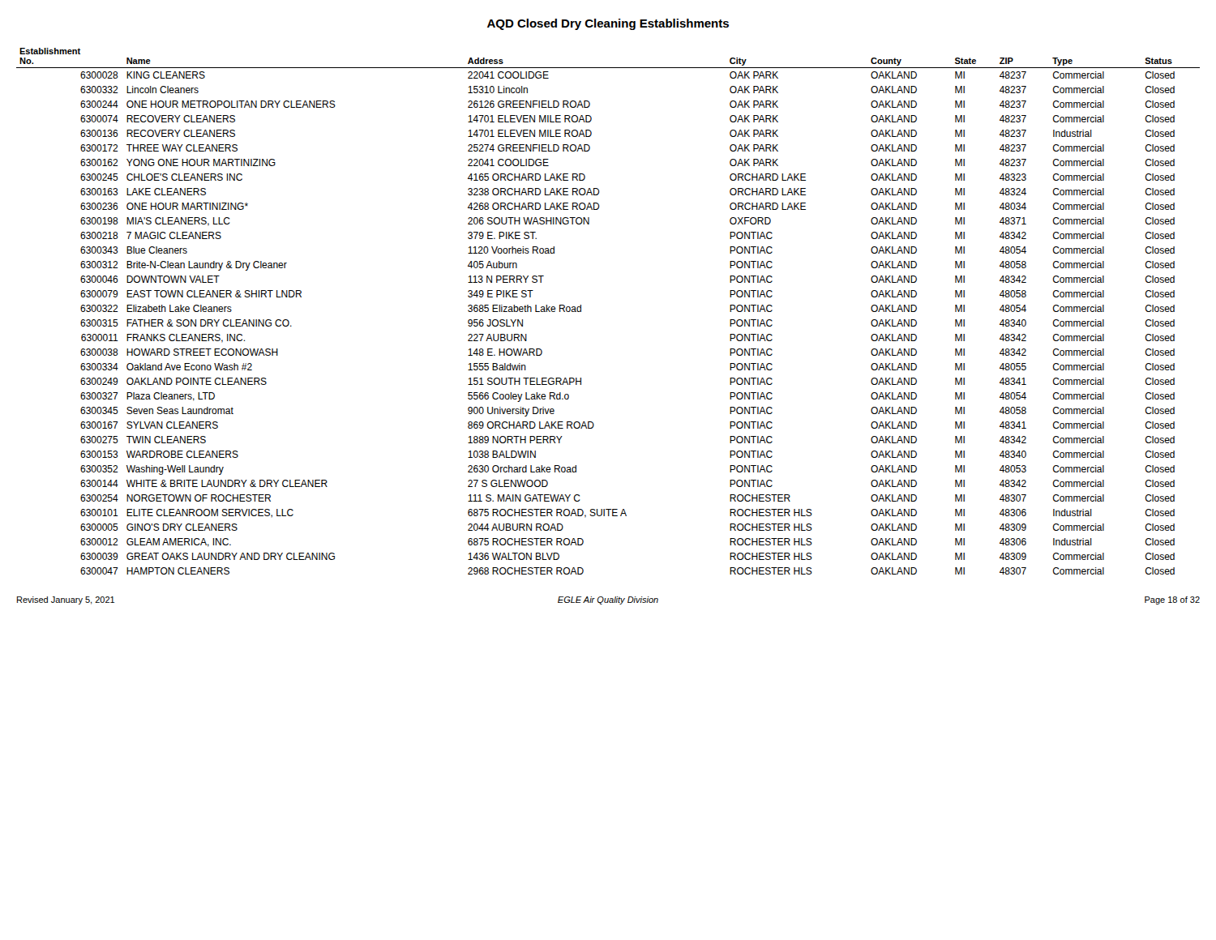AQD Closed Dry Cleaning Establishments
| Establishment No. | Name | Address | City | County | State | ZIP | Type | Status |
| --- | --- | --- | --- | --- | --- | --- | --- | --- |
| 6300028 | KING CLEANERS | 22041 COOLIDGE | OAK PARK | OAKLAND | MI | 48237 | Commercial | Closed |
| 6300332 | Lincoln Cleaners | 15310 Lincoln | OAK PARK | OAKLAND | MI | 48237 | Commercial | Closed |
| 6300244 | ONE HOUR METROPOLITAN DRY CLEANERS | 26126 GREENFIELD ROAD | OAK PARK | OAKLAND | MI | 48237 | Commercial | Closed |
| 6300074 | RECOVERY CLEANERS | 14701 ELEVEN MILE ROAD | OAK PARK | OAKLAND | MI | 48237 | Commercial | Closed |
| 6300136 | RECOVERY CLEANERS | 14701 ELEVEN MILE ROAD | OAK PARK | OAKLAND | MI | 48237 | Industrial | Closed |
| 6300172 | THREE WAY CLEANERS | 25274 GREENFIELD ROAD | OAK PARK | OAKLAND | MI | 48237 | Commercial | Closed |
| 6300162 | YONG ONE HOUR MARTINIZING | 22041 COOLIDGE | OAK PARK | OAKLAND | MI | 48237 | Commercial | Closed |
| 6300245 | CHLOE'S CLEANERS INC | 4165 ORCHARD LAKE RD | ORCHARD LAKE | OAKLAND | MI | 48323 | Commercial | Closed |
| 6300163 | LAKE CLEANERS | 3238 ORCHARD LAKE ROAD | ORCHARD LAKE | OAKLAND | MI | 48324 | Commercial | Closed |
| 6300236 | ONE HOUR MARTINIZING* | 4268 ORCHARD LAKE ROAD | ORCHARD LAKE | OAKLAND | MI | 48034 | Commercial | Closed |
| 6300198 | MIA'S CLEANERS, LLC | 206 SOUTH WASHINGTON | OXFORD | OAKLAND | MI | 48371 | Commercial | Closed |
| 6300218 | 7 MAGIC CLEANERS | 379 E. PIKE ST. | PONTIAC | OAKLAND | MI | 48342 | Commercial | Closed |
| 6300343 | Blue Cleaners | 1120 Voorheis Road | PONTIAC | OAKLAND | MI | 48054 | Commercial | Closed |
| 6300312 | Brite-N-Clean Laundry & Dry Cleaner | 405 Auburn | PONTIAC | OAKLAND | MI | 48058 | Commercial | Closed |
| 6300046 | DOWNTOWN VALET | 113 N PERRY ST | PONTIAC | OAKLAND | MI | 48342 | Commercial | Closed |
| 6300079 | EAST TOWN CLEANER & SHIRT LNDR | 349 E PIKE ST | PONTIAC | OAKLAND | MI | 48058 | Commercial | Closed |
| 6300322 | Elizabeth Lake Cleaners | 3685 Elizabeth Lake Road | PONTIAC | OAKLAND | MI | 48054 | Commercial | Closed |
| 6300315 | FATHER & SON DRY CLEANING CO. | 956 JOSLYN | PONTIAC | OAKLAND | MI | 48340 | Commercial | Closed |
| 6300011 | FRANKS CLEANERS, INC. | 227 AUBURN | PONTIAC | OAKLAND | MI | 48342 | Commercial | Closed |
| 6300038 | HOWARD STREET ECONOWASH | 148 E. HOWARD | PONTIAC | OAKLAND | MI | 48342 | Commercial | Closed |
| 6300334 | Oakland Ave Econo Wash #2 | 1555 Baldwin | PONTIAC | OAKLAND | MI | 48055 | Commercial | Closed |
| 6300249 | OAKLAND POINTE CLEANERS | 151 SOUTH TELEGRAPH | PONTIAC | OAKLAND | MI | 48341 | Commercial | Closed |
| 6300327 | Plaza Cleaners, LTD | 5566 Cooley Lake Rd.o | PONTIAC | OAKLAND | MI | 48054 | Commercial | Closed |
| 6300345 | Seven Seas Laundromat | 900 University Drive | PONTIAC | OAKLAND | MI | 48058 | Commercial | Closed |
| 6300167 | SYLVAN CLEANERS | 869 ORCHARD LAKE ROAD | PONTIAC | OAKLAND | MI | 48341 | Commercial | Closed |
| 6300275 | TWIN CLEANERS | 1889 NORTH PERRY | PONTIAC | OAKLAND | MI | 48342 | Commercial | Closed |
| 6300153 | WARDROBE CLEANERS | 1038 BALDWIN | PONTIAC | OAKLAND | MI | 48340 | Commercial | Closed |
| 6300352 | Washing-Well Laundry | 2630 Orchard Lake Road | PONTIAC | OAKLAND | MI | 48053 | Commercial | Closed |
| 6300144 | WHITE & BRITE LAUNDRY & DRY CLEANER | 27 S GLENWOOD | PONTIAC | OAKLAND | MI | 48342 | Commercial | Closed |
| 6300254 | NORGETOWN OF ROCHESTER | 111 S. MAIN GATEWAY C | ROCHESTER | OAKLAND | MI | 48307 | Commercial | Closed |
| 6300101 | ELITE CLEANROOM SERVICES, LLC | 6875 ROCHESTER ROAD, SUITE A | ROCHESTER HLS | OAKLAND | MI | 48306 | Industrial | Closed |
| 6300005 | GINO'S DRY CLEANERS | 2044 AUBURN ROAD | ROCHESTER HLS | OAKLAND | MI | 48309 | Commercial | Closed |
| 6300012 | GLEAM AMERICA, INC. | 6875 ROCHESTER ROAD | ROCHESTER HLS | OAKLAND | MI | 48306 | Industrial | Closed |
| 6300039 | GREAT OAKS LAUNDRY AND DRY CLEANING | 1436 WALTON BLVD | ROCHESTER HLS | OAKLAND | MI | 48309 | Commercial | Closed |
| 6300047 | HAMPTON CLEANERS | 2968 ROCHESTER ROAD | ROCHESTER HLS | OAKLAND | MI | 48307 | Commercial | Closed |
Revised January 5, 2021
EGLE Air Quality Division
Page 18 of 32